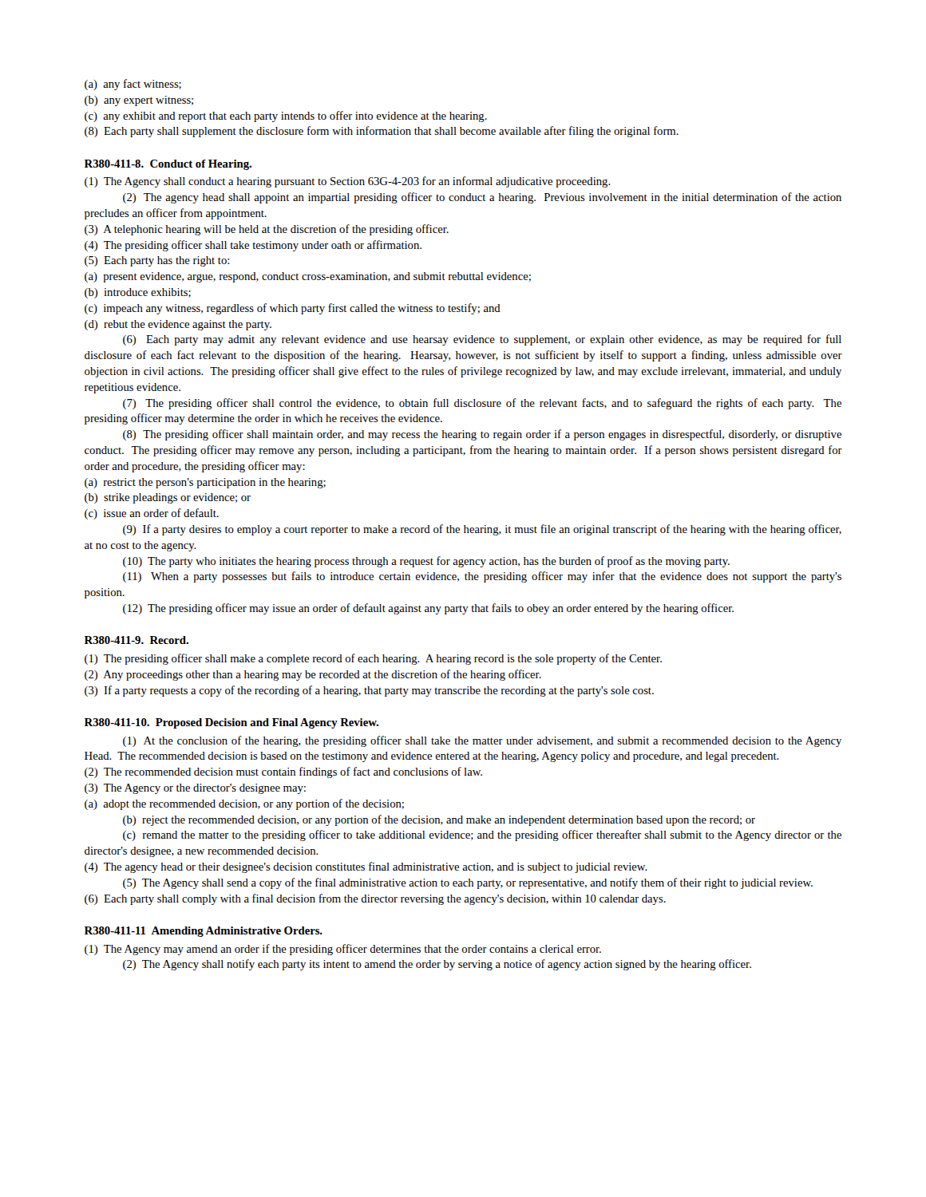(a) any fact witness;
(b) any expert witness;
(c) any exhibit and report that each party intends to offer into evidence at the hearing.
(8) Each party shall supplement the disclosure form with information that shall become available after filing the original form.
R380-411-8. Conduct of Hearing.
(1) The Agency shall conduct a hearing pursuant to Section 63G-4-203 for an informal adjudicative proceeding.
(2) The agency head shall appoint an impartial presiding officer to conduct a hearing. Previous involvement in the initial determination of the action precludes an officer from appointment.
(3) A telephonic hearing will be held at the discretion of the presiding officer.
(4) The presiding officer shall take testimony under oath or affirmation.
(5) Each party has the right to:
(a) present evidence, argue, respond, conduct cross-examination, and submit rebuttal evidence;
(b) introduce exhibits;
(c) impeach any witness, regardless of which party first called the witness to testify; and
(d) rebut the evidence against the party.
(6) Each party may admit any relevant evidence and use hearsay evidence to supplement, or explain other evidence, as may be required for full disclosure of each fact relevant to the disposition of the hearing. Hearsay, however, is not sufficient by itself to support a finding, unless admissible over objection in civil actions. The presiding officer shall give effect to the rules of privilege recognized by law, and may exclude irrelevant, immaterial, and unduly repetitious evidence.
(7) The presiding officer shall control the evidence, to obtain full disclosure of the relevant facts, and to safeguard the rights of each party. The presiding officer may determine the order in which he receives the evidence.
(8) The presiding officer shall maintain order, and may recess the hearing to regain order if a person engages in disrespectful, disorderly, or disruptive conduct. The presiding officer may remove any person, including a participant, from the hearing to maintain order. If a person shows persistent disregard for order and procedure, the presiding officer may:
(a) restrict the person's participation in the hearing;
(b) strike pleadings or evidence; or
(c) issue an order of default.
(9) If a party desires to employ a court reporter to make a record of the hearing, it must file an original transcript of the hearing with the hearing officer, at no cost to the agency.
(10) The party who initiates the hearing process through a request for agency action, has the burden of proof as the moving party.
(11) When a party possesses but fails to introduce certain evidence, the presiding officer may infer that the evidence does not support the party's position.
(12) The presiding officer may issue an order of default against any party that fails to obey an order entered by the hearing officer.
R380-411-9. Record.
(1) The presiding officer shall make a complete record of each hearing. A hearing record is the sole property of the Center.
(2) Any proceedings other than a hearing may be recorded at the discretion of the hearing officer.
(3) If a party requests a copy of the recording of a hearing, that party may transcribe the recording at the party's sole cost.
R380-411-10. Proposed Decision and Final Agency Review.
(1) At the conclusion of the hearing, the presiding officer shall take the matter under advisement, and submit a recommended decision to the Agency Head. The recommended decision is based on the testimony and evidence entered at the hearing, Agency policy and procedure, and legal precedent.
(2) The recommended decision must contain findings of fact and conclusions of law.
(3) The Agency or the director's designee may:
(a) adopt the recommended decision, or any portion of the decision;
(b) reject the recommended decision, or any portion of the decision, and make an independent determination based upon the record; or
(c) remand the matter to the presiding officer to take additional evidence; and the presiding officer thereafter shall submit to the Agency director or the director's designee, a new recommended decision.
(4) The agency head or their designee's decision constitutes final administrative action, and is subject to judicial review.
(5) The Agency shall send a copy of the final administrative action to each party, or representative, and notify them of their right to judicial review.
(6) Each party shall comply with a final decision from the director reversing the agency's decision, within 10 calendar days.
R380-411-11 Amending Administrative Orders.
(1) The Agency may amend an order if the presiding officer determines that the order contains a clerical error.
(2) The Agency shall notify each party its intent to amend the order by serving a notice of agency action signed by the hearing officer.